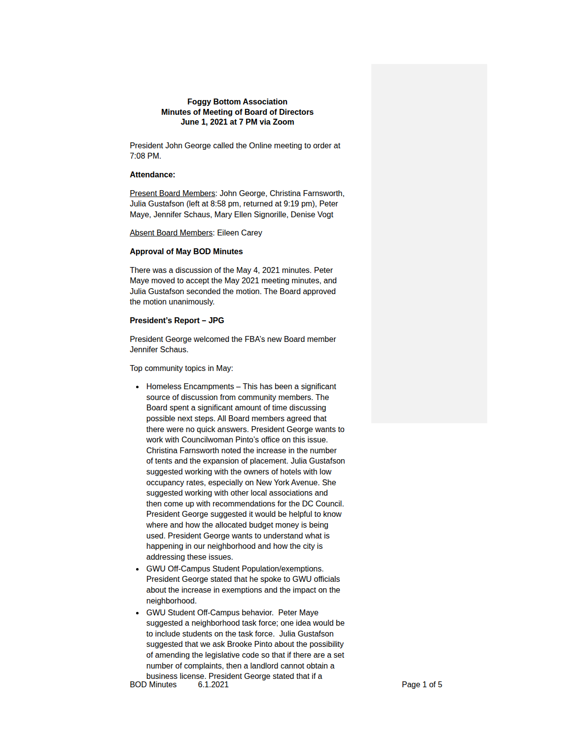Foggy Bottom Association
Minutes of Meeting of Board of Directors
June 1, 2021 at 7 PM via Zoom
President John George called the Online meeting to order at 7:08 PM.
Attendance:
Present Board Members: John George, Christina Farnsworth, Julia Gustafson (left at 8:58 pm, returned at 9:19 pm), Peter Maye, Jennifer Schaus, Mary Ellen Signorille, Denise Vogt
Absent Board Members: Eileen Carey
Approval of May BOD Minutes
There was a discussion of the May 4, 2021 minutes. Peter Maye moved to accept the May 2021 meeting minutes, and Julia Gustafson seconded the motion. The Board approved the motion unanimously.
President’s Report – JPG
President George welcomed the FBA’s new Board member Jennifer Schaus.
Top community topics in May:
Homeless Encampments – This has been a significant source of discussion from community members. The Board spent a significant amount of time discussing possible next steps. All Board members agreed that there were no quick answers. President George wants to work with Councilwoman Pinto’s office on this issue.
Christina Farnsworth noted the increase in the number of tents and the expansion of placement. Julia Gustafson suggested working with the owners of hotels with low occupancy rates, especially on New York Avenue. She suggested working with other local associations and then come up with recommendations for the DC Council. President George suggested it would be helpful to know where and how the allocated budget money is being used. President George wants to understand what is happening in our neighborhood and how the city is addressing these issues.
GWU Off-Campus Student Population/exemptions. President George stated that he spoke to GWU officials about the increase in exemptions and the impact on the neighborhood.
GWU Student Off-Campus behavior. Peter Maye suggested a neighborhood task force; one idea would be to include students on the task force. Julia Gustafson suggested that we ask Brooke Pinto about the possibility of amending the legislative code so that if there are a set number of complaints, then a landlord cannot obtain a business license. President George stated that if a
BOD Minutes 6.1.2021
Page 1 of 5